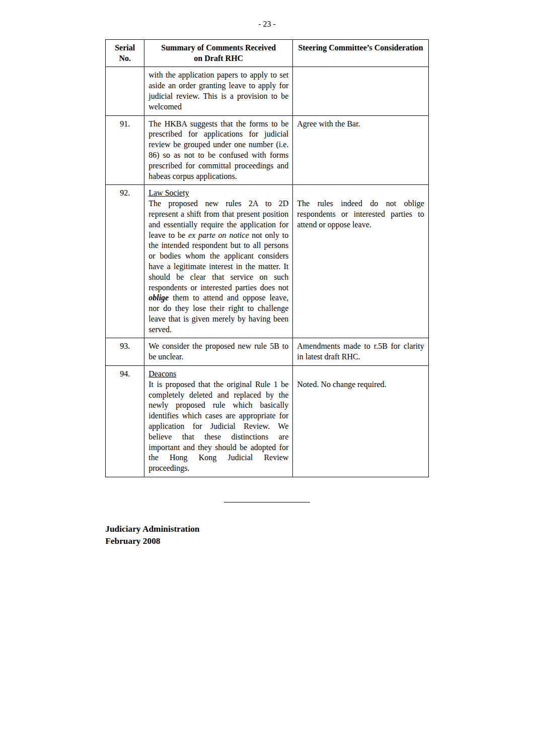- 23 -
| Serial No. | Summary of Comments Received on Draft RHC | Steering Committee’s Consideration |
| --- | --- | --- |
| | with the application papers to apply to set aside an order granting leave to apply for judicial review. This is a provision to be welcomed | |
| 91. | The HKBA suggests that the forms to be prescribed for applications for judicial review be grouped under one number (i.e. 86) so as not to be confused with forms prescribed for committal proceedings and habeas corpus applications. | Agree with the Bar. |
| 92. | Law Society The proposed new rules 2A to 2D represent a shift from that present position and essentially require the application for leave to be ex parte on notice not only to the intended respondent but to all persons or bodies whom the applicant considers have a legitimate interest in the matter. It should be clear that service on such respondents or interested parties does not oblige them to attend and oppose leave, nor do they lose their right to challenge leave that is given merely by having been served. | The rules indeed do not oblige respondents or interested parties to attend or oppose leave. |
| 93. | We consider the proposed new rule 5B to be unclear. | Amendments made to r.5B for clarity in latest draft RHC. |
| 94. | Deacons It is proposed that the original Rule 1 be completely deleted and replaced by the newly proposed rule which basically identifies which cases are appropriate for application for Judicial Review. We believe that these distinctions are important and they should be adopted for the Hong Kong Judicial Review proceedings. | Noted. No change required. |
Judiciary Administration
February 2008